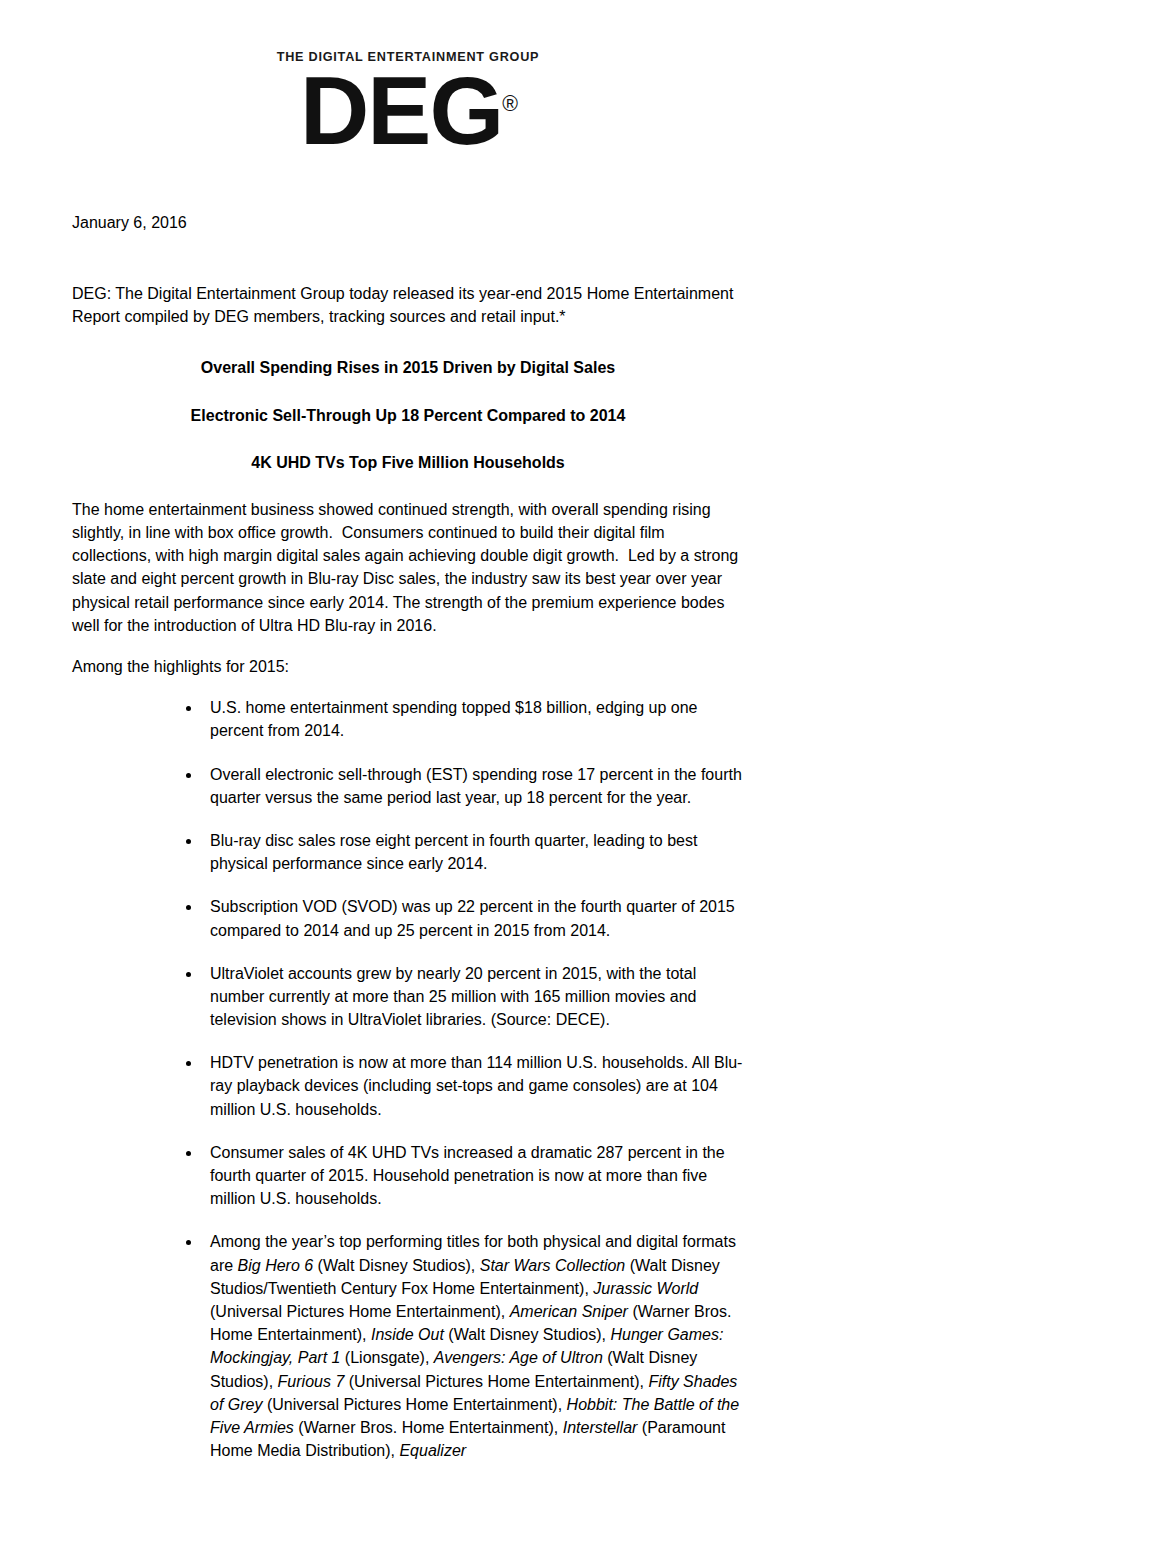THE DIGITAL ENTERTAINMENT GROUP
DEG®
January 6, 2016
DEG: The Digital Entertainment Group today released its year-end 2015 Home Entertainment Report compiled by DEG members, tracking sources and retail input.*
Overall Spending Rises in 2015 Driven by Digital Sales
Electronic Sell-Through Up 18 Percent Compared to 2014
4K UHD TVs Top Five Million Households
The home entertainment business showed continued strength, with overall spending rising slightly, in line with box office growth. Consumers continued to build their digital film collections, with high margin digital sales again achieving double digit growth. Led by a strong slate and eight percent growth in Blu-ray Disc sales, the industry saw its best year over year physical retail performance since early 2014. The strength of the premium experience bodes well for the introduction of Ultra HD Blu-ray in 2016.
Among the highlights for 2015:
U.S. home entertainment spending topped $18 billion, edging up one percent from 2014.
Overall electronic sell-through (EST) spending rose 17 percent in the fourth quarter versus the same period last year, up 18 percent for the year.
Blu-ray disc sales rose eight percent in fourth quarter, leading to best physical performance since early 2014.
Subscription VOD (SVOD) was up 22 percent in the fourth quarter of 2015 compared to 2014 and up 25 percent in 2015 from 2014.
UltraViolet accounts grew by nearly 20 percent in 2015, with the total number currently at more than 25 million with 165 million movies and television shows in UltraViolet libraries. (Source: DECE).
HDTV penetration is now at more than 114 million U.S. households. All Blu-ray playback devices (including set-tops and game consoles) are at 104 million U.S. households.
Consumer sales of 4K UHD TVs increased a dramatic 287 percent in the fourth quarter of 2015. Household penetration is now at more than five million U.S. households.
Among the year’s top performing titles for both physical and digital formats are Big Hero 6 (Walt Disney Studios), Star Wars Collection (Walt Disney Studios/Twentieth Century Fox Home Entertainment), Jurassic World (Universal Pictures Home Entertainment), American Sniper (Warner Bros. Home Entertainment), Inside Out (Walt Disney Studios), Hunger Games: Mockingjay, Part 1 (Lionsgate), Avengers: Age of Ultron (Walt Disney Studios), Furious 7 (Universal Pictures Home Entertainment), Fifty Shades of Grey (Universal Pictures Home Entertainment), Hobbit: The Battle of the Five Armies (Warner Bros. Home Entertainment), Interstellar (Paramount Home Media Distribution), Equalizer